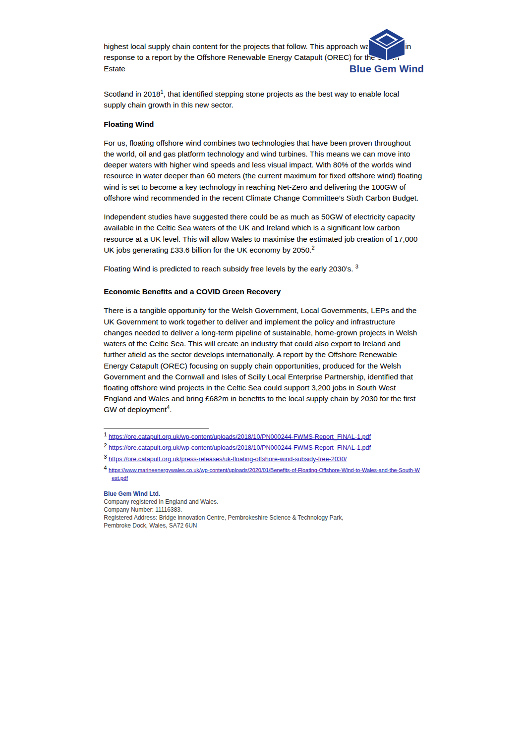Blue Gem Wind
highest local supply chain content for the projects that follow. This approach was adopted in response to a report by the Offshore Renewable Energy Catapult (OREC) for the Crown Estate
Scotland in 20181, that identified stepping stone projects as the best way to enable local supply chain growth in this new sector.
Floating Wind
For us, floating offshore wind combines two technologies that have been proven throughout the world, oil and gas platform technology and wind turbines. This means we can move into deeper waters with higher wind speeds and less visual impact. With 80% of the worlds wind resource in water deeper than 60 meters (the current maximum for fixed offshore wind) floating wind is set to become a key technology in reaching Net-Zero and delivering the 100GW of offshore wind recommended in the recent Climate Change Committee’s Sixth Carbon Budget.
Independent studies have suggested there could be as much as 50GW of electricity capacity available in the Celtic Sea waters of the UK and Ireland which is a significant low carbon resource at a UK level. This will allow Wales to maximise the estimated job creation of 17,000 UK jobs generating £33.6 billion for the UK economy by 2050.2
Floating Wind is predicted to reach subsidy free levels by the early 2030’s. 3
Economic Benefits and a COVID Green Recovery
There is a tangible opportunity for the Welsh Government, Local Governments, LEPs and the UK Government to work together to deliver and implement the policy and infrastructure changes needed to deliver a long-term pipeline of sustainable, home-grown projects in Welsh waters of the Celtic Sea. This will create an industry that could also export to Ireland and further afield as the sector develops internationally. A report by the Offshore Renewable Energy Catapult (OREC) focusing on supply chain opportunities, produced for the Welsh Government and the Cornwall and Isles of Scilly Local Enterprise Partnership, identified that floating offshore wind projects in the Celtic Sea could support 3,200 jobs in South West England and Wales and bring £682m in benefits to the local supply chain by 2030 for the first GW of deployment4.
1 https://ore.catapult.org.uk/wp-content/uploads/2018/10/PN000244-FWMS-Report_FINAL-1.pdf
2 https://ore.catapult.org.uk/wp-content/uploads/2018/10/PN000244-FWMS-Report_FINAL-1.pdf
3 https://ore.catapult.org.uk/press-releases/uk-floating-offshore-wind-subsidy-free-2030/
4 https://www.marineenergywales.co.uk/wp-content/uploads/2020/01/Benefits-of-Floating-Offshore-Wind-to-Wales-and-the-South-West.pdf
Blue Gem Wind Ltd.
Company registered in England and Wales.
Company Number: 11116383.
Registered Address: Bridge innovation Centre, Pembrokeshire Science & Technology Park,
Pembroke Dock, Wales, SA72 6UN